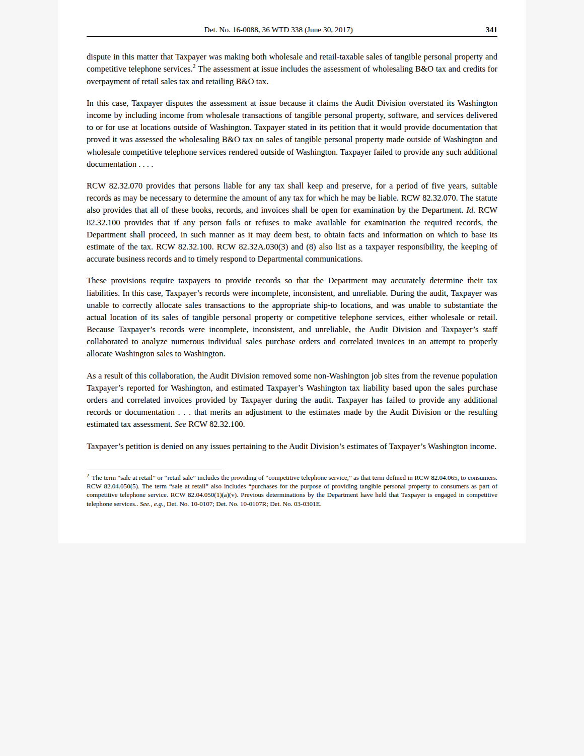Det. No. 16-0088, 36 WTD 338 (June 30, 2017) 341
dispute in this matter that Taxpayer was making both wholesale and retail-taxable sales of tangible personal property and competitive telephone services.2 The assessment at issue includes the assessment of wholesaling B&O tax and credits for overpayment of retail sales tax and retailing B&O tax.
In this case, Taxpayer disputes the assessment at issue because it claims the Audit Division overstated its Washington income by including income from wholesale transactions of tangible personal property, software, and services delivered to or for use at locations outside of Washington. Taxpayer stated in its petition that it would provide documentation that proved it was assessed the wholesaling B&O tax on sales of tangible personal property made outside of Washington and wholesale competitive telephone services rendered outside of Washington. Taxpayer failed to provide any such additional documentation . . . .
RCW 82.32.070 provides that persons liable for any tax shall keep and preserve, for a period of five years, suitable records as may be necessary to determine the amount of any tax for which he may be liable. RCW 82.32.070. The statute also provides that all of these books, records, and invoices shall be open for examination by the Department. Id. RCW 82.32.100 provides that if any person fails or refuses to make available for examination the required records, the Department shall proceed, in such manner as it may deem best, to obtain facts and information on which to base its estimate of the tax. RCW 82.32.100. RCW 82.32A.030(3) and (8) also list as a taxpayer responsibility, the keeping of accurate business records and to timely respond to Departmental communications.
These provisions require taxpayers to provide records so that the Department may accurately determine their tax liabilities. In this case, Taxpayer’s records were incomplete, inconsistent, and unreliable. During the audit, Taxpayer was unable to correctly allocate sales transactions to the appropriate ship-to locations, and was unable to substantiate the actual location of its sales of tangible personal property or competitive telephone services, either wholesale or retail. Because Taxpayer’s records were incomplete, inconsistent, and unreliable, the Audit Division and Taxpayer’s staff collaborated to analyze numerous individual sales purchase orders and correlated invoices in an attempt to properly allocate Washington sales to Washington.
As a result of this collaboration, the Audit Division removed some non-Washington job sites from the revenue population Taxpayer’s reported for Washington, and estimated Taxpayer’s Washington tax liability based upon the sales purchase orders and correlated invoices provided by Taxpayer during the audit. Taxpayer has failed to provide any additional records or documentation . . . that merits an adjustment to the estimates made by the Audit Division or the resulting estimated tax assessment. See RCW 82.32.100.
Taxpayer’s petition is denied on any issues pertaining to the Audit Division’s estimates of Taxpayer’s Washington income.
2 The term “sale at retail” or “retail sale” includes the providing of “competitive telephone service,” as that term defined in RCW 82.04.065, to consumers. RCW 82.04.050(5). The term “sale at retail” also includes “purchases for the purpose of providing tangible personal property to consumers as part of competitive telephone service. RCW 82.04.050(1)(a)(v). Previous determinations by the Department have held that Taxpayer is engaged in competitive telephone services.. See., e.g., Det. No. 10-0107; Det. No. 10-0107R; Det. No. 03-0301E.